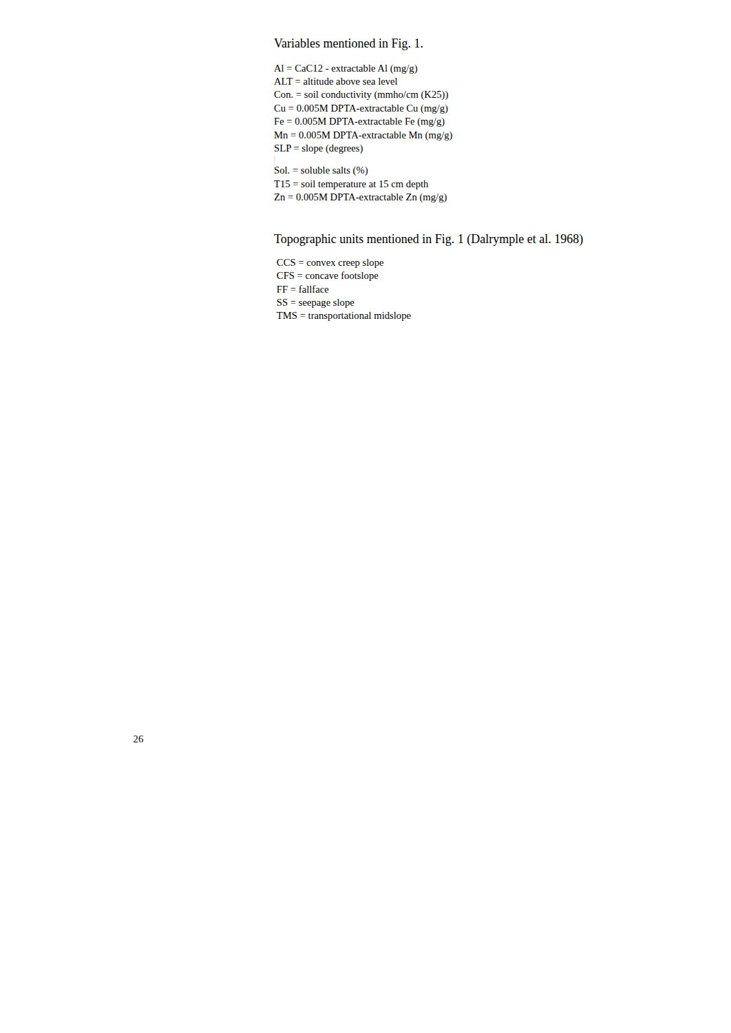Variables mentioned in Fig. 1.
Al = CaC12 - extractable Al (mg/g)
ALT = altitude above sea level
Con. = soil conductivity (mmho/cm (K25))
Cu = 0.005M DPTA-extractable Cu (mg/g)
Fe = 0.005M DPTA-extractable Fe (mg/g)
Mn = 0.005M DPTA-extractable Mn (mg/g)
SLP = slope (degrees)
|
Sol. = soluble salts (%)
T15 = soil temperature at 15 cm depth
Zn = 0.005M DPTA-extractable Zn (mg/g)
Topographic units mentioned in Fig. 1 (Dalrymple et al. 1968)
CCS = convex creep slope
CFS = concave footslope
FF = fallface
SS = seepage slope
TMS = transportational midslope
26